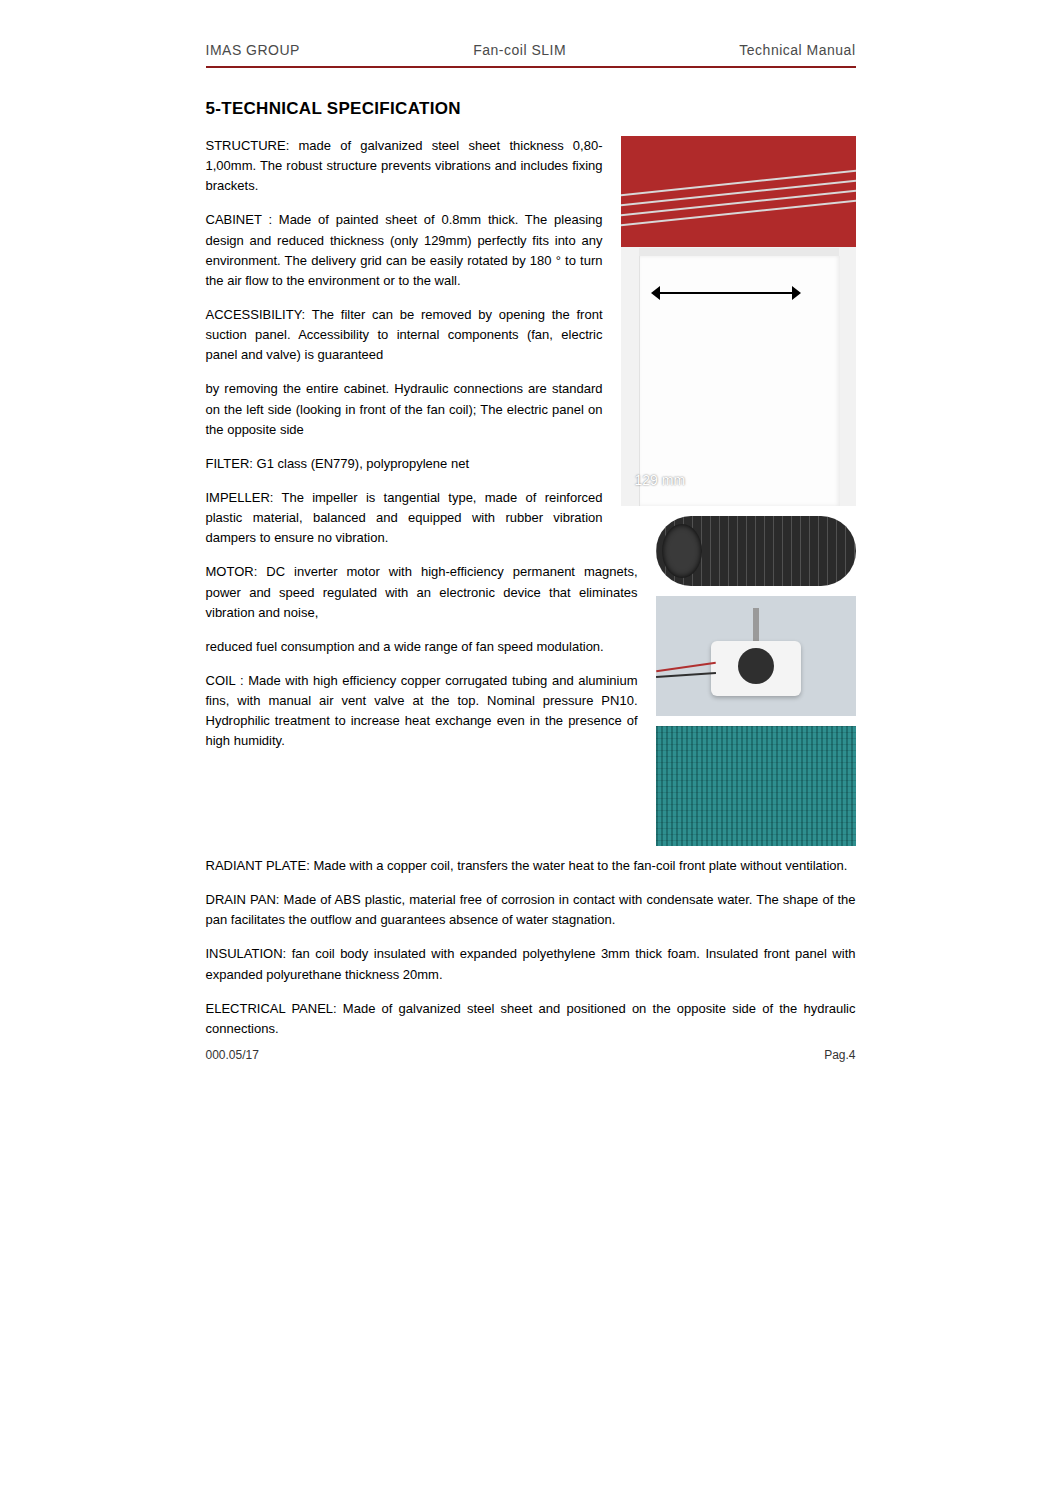IMAS GROUP Fan-coil SLIM Technical Manual
5-TECHNICAL SPECIFICATION
129 mm
STRUCTURE: made of galvanized steel sheet thickness 0,80-1,00mm. The robust structure prevents vibrations and includes fixing brackets.
CABINET : Made of painted sheet of 0.8mm thick. The pleasing design and reduced thickness (only 129mm) perfectly fits into any environment. The delivery grid can be easily rotated by 180 ° to turn the air flow to the environment or to the wall.
ACCESSIBILITY: The filter can be removed by opening the front suction panel. Accessibility to internal components (fan, electric panel and valve) is guaranteed
by removing the entire cabinet. Hydraulic connections are standard on the left side (looking in front of the fan coil); The electric panel on the opposite side
FILTER: G1 class (EN779), polypropylene net
IMPELLER: The impeller is tangential type, made of reinforced plastic material, balanced and equipped with rubber vibration dampers to ensure no vibration.
MOTOR: DC inverter motor with high-efficiency permanent magnets, power and speed regulated with an electronic device that eliminates vibration and noise,
reduced fuel consumption and a wide range of fan speed modulation.
COIL : Made with high efficiency copper corrugated tubing and aluminium fins, with manual air vent valve at the top. Nominal pressure PN10. Hydrophilic treatment to increase heat exchange even in the presence of high humidity.
RADIANT PLATE: Made with a copper coil, transfers the water heat to the fan-coil front plate without ventilation.
DRAIN PAN: Made of ABS plastic, material free of corrosion in contact with condensate water. The shape of the pan facilitates the outflow and guarantees absence of water stagnation.
INSULATION: fan coil body insulated with expanded polyethylene 3mm thick foam. Insulated front panel with expanded polyurethane thickness 20mm.
ELECTRICAL PANEL: Made of galvanized steel sheet and positioned on the opposite side of the hydraulic connections.
000.05/17 Pag.4